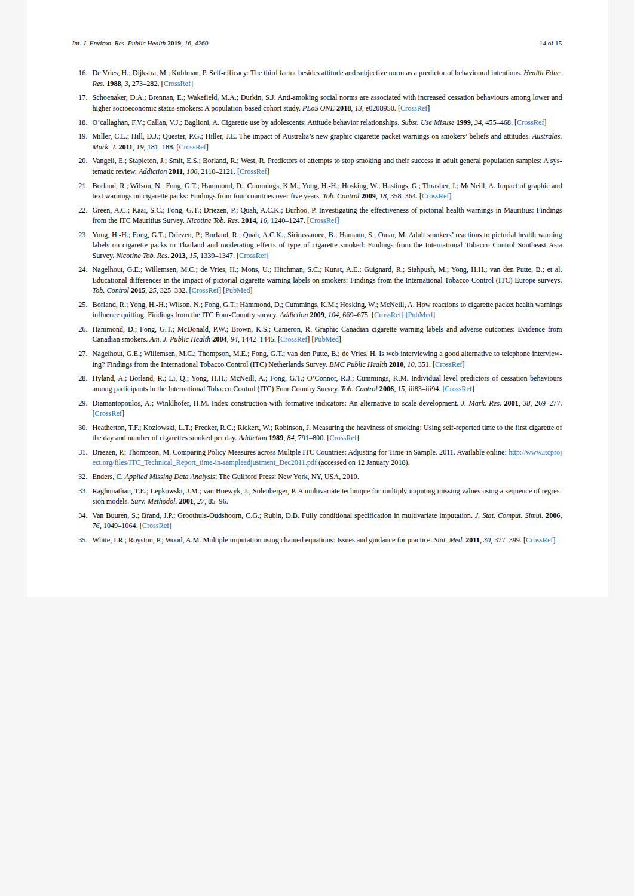Int. J. Environ. Res. Public Health 2019, 16, 4260
14 of 15
De Vries, H.; Dijkstra, M.; Kuhlman, P. Self-efficacy: The third factor besides attitude and subjective norm as a predictor of behavioural intentions. Health Educ. Res. 1988, 3, 273–282. [CrossRef]
Schoenaker, D.A.; Brennan, E.; Wakefield, M.A.; Durkin, S.J. Anti-smoking social norms are associated with increased cessation behaviours among lower and higher socioeconomic status smokers: A population-based cohort study. PLoS ONE 2018, 13, e0208950. [CrossRef]
O’callaghan, F.V.; Callan, V.J.; Baglioni, A. Cigarette use by adolescents: Attitude behavior relationships. Subst. Use Misuse 1999, 34, 455–468. [CrossRef]
Miller, C.L.; Hill, D.J.; Quester, P.G.; Hiller, J.E. The impact of Australia’s new graphic cigarette packet warnings on smokers’ beliefs and attitudes. Australas. Mark. J. 2011, 19, 181–188. [CrossRef]
Vangeli, E.; Stapleton, J.; Smit, E.S.; Borland, R.; West, R. Predictors of attempts to stop smoking and their success in adult general population samples: A systematic review. Addiction 2011, 106, 2110–2121. [CrossRef]
Borland, R.; Wilson, N.; Fong, G.T.; Hammond, D.; Cummings, K.M.; Yong, H.-H.; Hosking, W.; Hastings, G.; Thrasher, J.; McNeill, A. Impact of graphic and text warnings on cigarette packs: Findings from four countries over five years. Tob. Control 2009, 18, 358–364. [CrossRef]
Green, A.C.; Kaai, S.C.; Fong, G.T.; Driezen, P.; Quah, A.C.K.; Burhoo, P. Investigating the effectiveness of pictorial health warnings in Mauritius: Findings from the ITC Mauritius Survey. Nicotine Tob. Res. 2014, 16, 1240–1247. [CrossRef]
Yong, H.-H.; Fong, G.T.; Driezen, P.; Borland, R.; Quah, A.C.K.; Sirirassamee, B.; Hamann, S.; Omar, M. Adult smokers’ reactions to pictorial health warning labels on cigarette packs in Thailand and moderating effects of type of cigarette smoked: Findings from the International Tobacco Control Southeast Asia Survey. Nicotine Tob. Res. 2013, 15, 1339–1347. [CrossRef]
Nagelhout, G.E.; Willemsen, M.C.; de Vries, H.; Mons, U.; Hitchman, S.C.; Kunst, A.E.; Guignard, R.; Siahpush, M.; Yong, H.H.; van den Putte, B.; et al. Educational differences in the impact of pictorial cigarette warning labels on smokers: Findings from the International Tobacco Control (ITC) Europe surveys. Tob. Control 2015, 25, 325–332. [CrossRef] [PubMed]
Borland, R.; Yong, H.-H.; Wilson, N.; Fong, G.T.; Hammond, D.; Cummings, K.M.; Hosking, W.; McNeill, A. How reactions to cigarette packet health warnings influence quitting: Findings from the ITC Four-Country survey. Addiction 2009, 104, 669–675. [CrossRef] [PubMed]
Hammond, D.; Fong, G.T.; McDonald, P.W.; Brown, K.S.; Cameron, R. Graphic Canadian cigarette warning labels and adverse outcomes: Evidence from Canadian smokers. Am. J. Public Health 2004, 94, 1442–1445. [CrossRef] [PubMed]
Nagelhout, G.E.; Willemsen, M.C.; Thompson, M.E.; Fong, G.T.; van den Putte, B.; de Vries, H. Is web interviewing a good alternative to telephone interviewing? Findings from the International Tobacco Control (ITC) Netherlands Survey. BMC Public Health 2010, 10, 351. [CrossRef]
Hyland, A.; Borland, R.; Li, Q.; Yong, H.H.; McNeill, A.; Fong, G.T.; O’Connor, R.J.; Cummings, K.M. Individual-level predictors of cessation behaviours among participants in the International Tobacco Control (ITC) Four Country Survey. Tob. Control 2006, 15, iii83–iii94. [CrossRef]
Diamantopoulos, A.; Winklhofer, H.M. Index construction with formative indicators: An alternative to scale development. J. Mark. Res. 2001, 38, 269–277. [CrossRef]
Heatherton, T.F.; Kozlowski, L.T.; Frecker, R.C.; Rickert, W.; Robinson, J. Measuring the heaviness of smoking: Using self-reported time to the first cigarette of the day and number of cigarettes smoked per day. Addiction 1989, 84, 791–800. [CrossRef]
Driezen, P.; Thompson, M. Comparing Policy Measures across Multple ITC Countries: Adjusting for Time-in Sample. 2011. Available online: http://www.itcproject.org/files/ITC_Technical_Report_time-in-sampleadjustment_Dec2011.pdf (accessed on 12 January 2018).
Enders, C. Applied Missing Data Analysis; The Guilford Press: New York, NY, USA, 2010.
Raghunathan, T.E.; Lepkowski, J.M.; van Hoewyk, J.; Solenberger, P. A multivariate technique for multiply imputing missing values using a sequence of regression models. Surv. Methodol. 2001, 27, 85–96.
Van Buuren, S.; Brand, J.P.; Groothuis-Oudshoorn, C.G.; Rubin, D.B. Fully conditional specification in multivariate imputation. J. Stat. Comput. Simul. 2006, 76, 1049–1064. [CrossRef]
White, I.R.; Royston, P.; Wood, A.M. Multiple imputation using chained equations: Issues and guidance for practice. Stat. Med. 2011, 30, 377–399. [CrossRef]